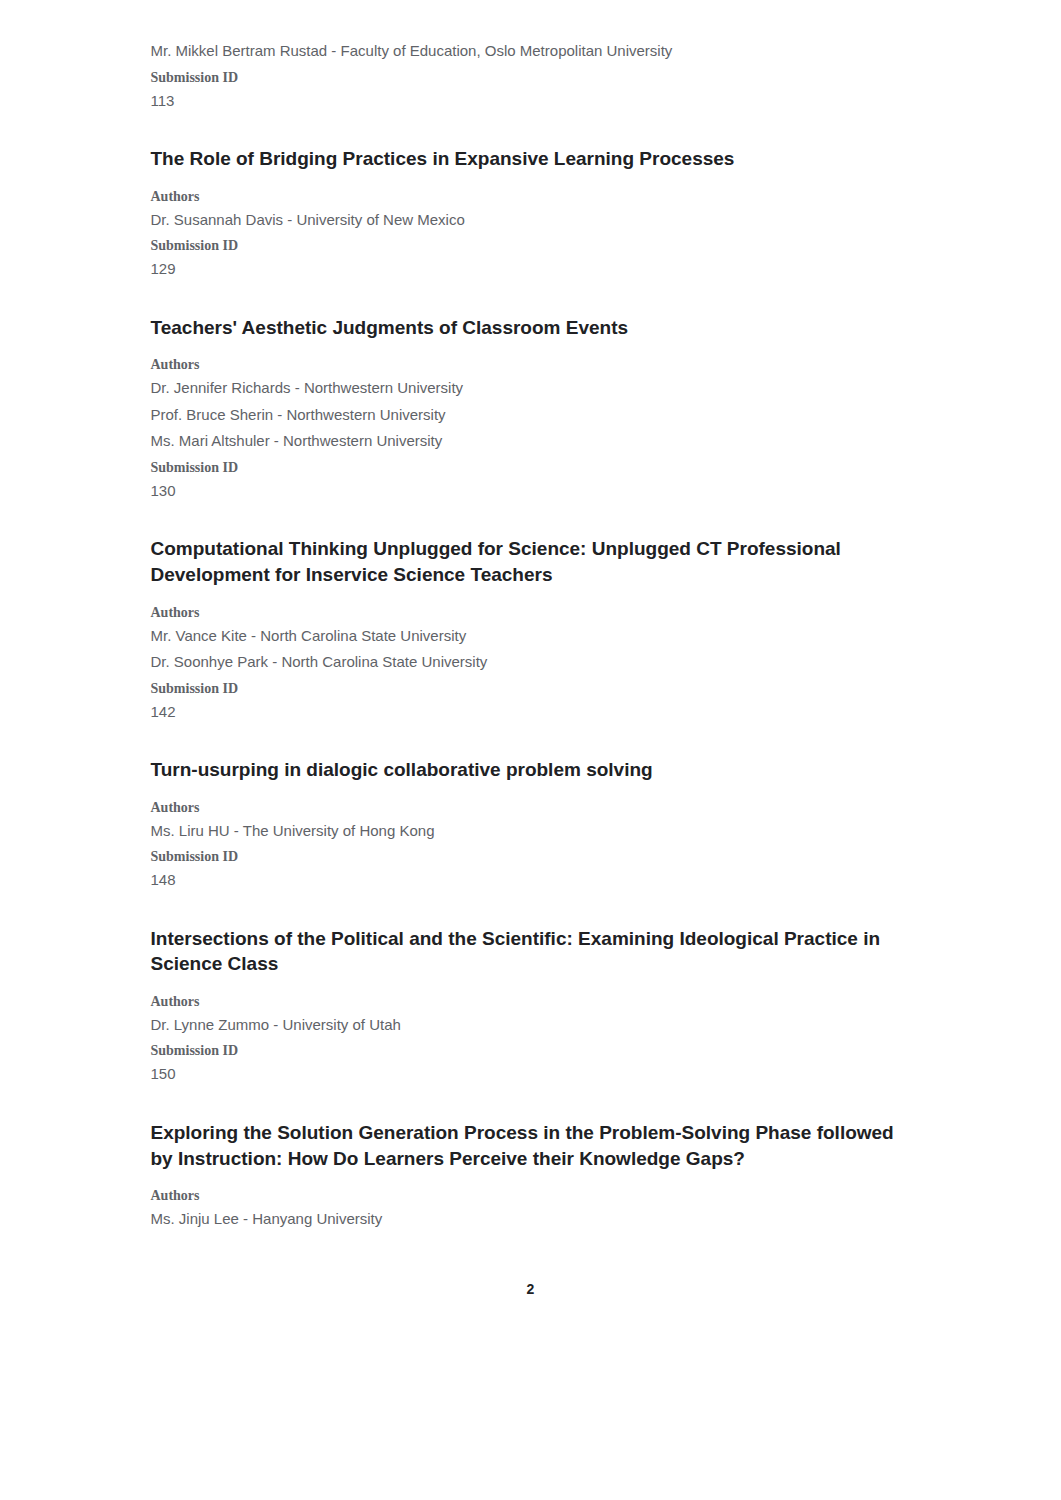Mr. Mikkel Bertram Rustad - Faculty of Education, Oslo Metropolitan University
Submission ID
113
The Role of Bridging Practices in Expansive Learning Processes
Authors
Dr. Susannah Davis - University of New Mexico
Submission ID
129
Teachers' Aesthetic Judgments of Classroom Events
Authors
Dr. Jennifer Richards - Northwestern University
Prof. Bruce Sherin - Northwestern University
Ms. Mari Altshuler - Northwestern University
Submission ID
130
Computational Thinking Unplugged for Science: Unplugged CT Professional Development for Inservice Science Teachers
Authors
Mr. Vance Kite - North Carolina State University
Dr. Soonhye Park - North Carolina State University
Submission ID
142
Turn-usurping in dialogic collaborative problem solving
Authors
Ms. Liru HU - The University of Hong Kong
Submission ID
148
Intersections of the Political and the Scientific: Examining Ideological Practice in Science Class
Authors
Dr. Lynne Zummo - University of Utah
Submission ID
150
Exploring the Solution Generation Process in the Problem-Solving Phase followed by Instruction: How Do Learners Perceive their Knowledge Gaps?
Authors
Ms. Jinju Lee - Hanyang University
2